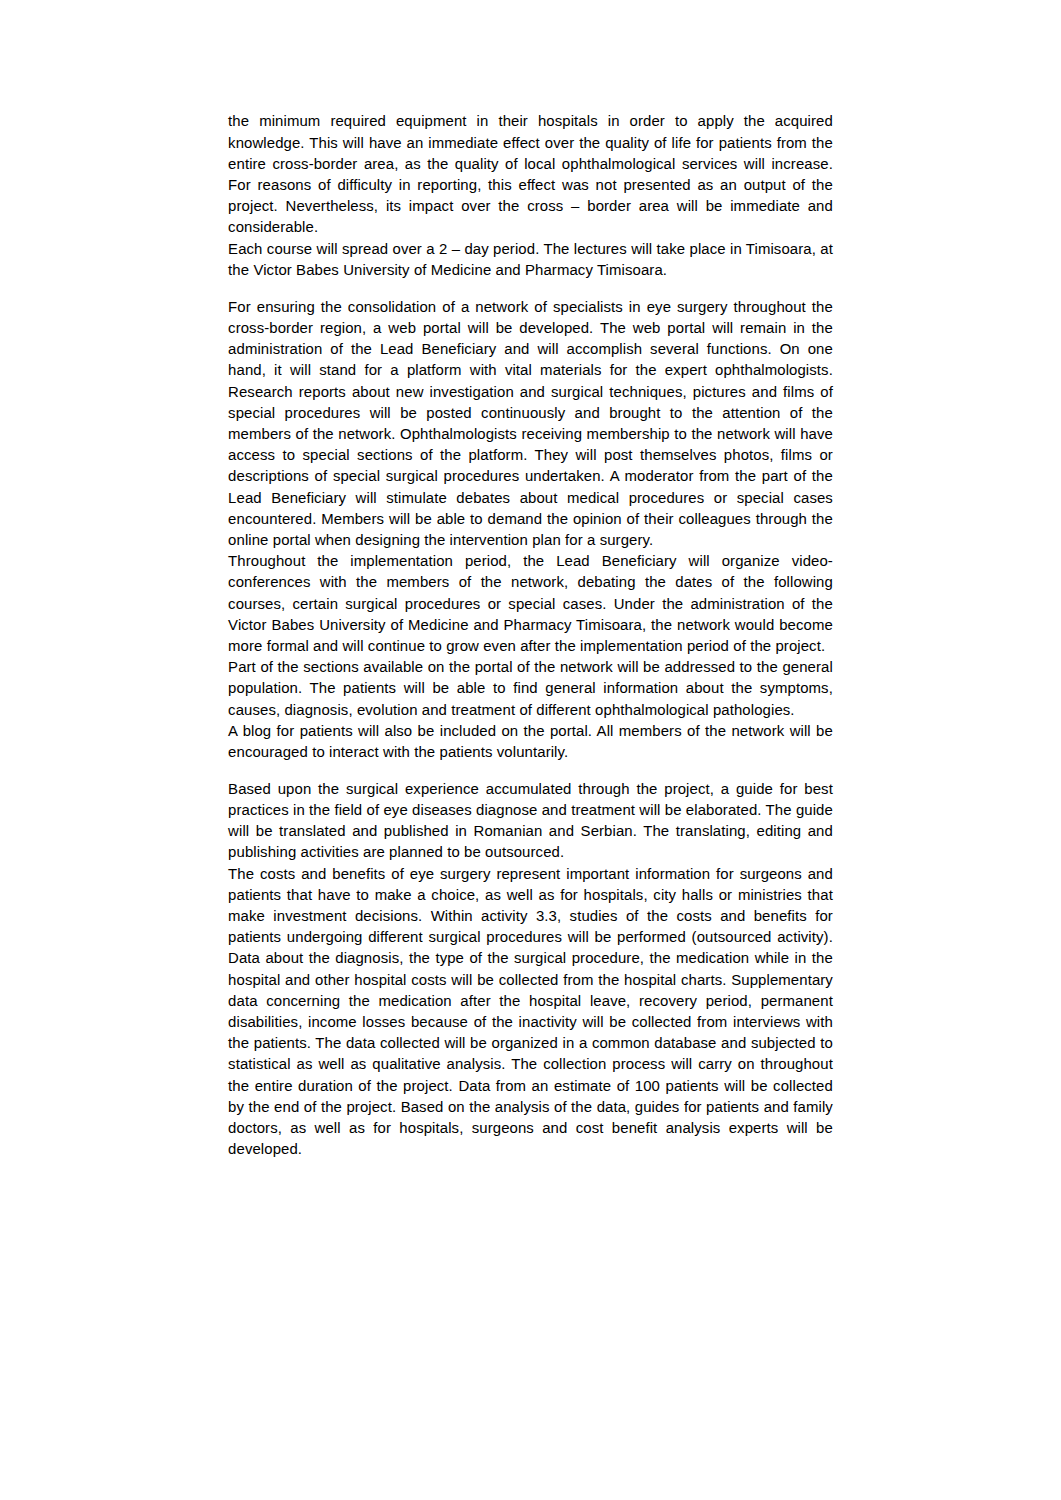the minimum required equipment in their hospitals in order to apply the acquired knowledge. This will have an immediate effect over the quality of life for patients from the entire cross-border area, as the quality of local ophthalmological services will increase. For reasons of difficulty in reporting, this effect was not presented as an output of the project. Nevertheless, its impact over the cross – border area will be immediate and considerable.
Each course will spread over a 2 – day period. The lectures will take place in Timisoara, at the Victor Babes University of Medicine and Pharmacy Timisoara.
For ensuring the consolidation of a network of specialists in eye surgery throughout the cross-border region, a web portal will be developed. The web portal will remain in the administration of the Lead Beneficiary and will accomplish several functions. On one hand, it will stand for a platform with vital materials for the expert ophthalmologists. Research reports about new investigation and surgical techniques, pictures and films of special procedures will be posted continuously and brought to the attention of the members of the network. Ophthalmologists receiving membership to the network will have access to special sections of the platform. They will post themselves photos, films or descriptions of special surgical procedures undertaken. A moderator from the part of the Lead Beneficiary will stimulate debates about medical procedures or special cases encountered. Members will be able to demand the opinion of their colleagues through the online portal when designing the intervention plan for a surgery.
Throughout the implementation period, the Lead Beneficiary will organize video-conferences with the members of the network, debating the dates of the following courses, certain surgical procedures or special cases. Under the administration of the Victor Babes University of Medicine and Pharmacy Timisoara, the network would become more formal and will continue to grow even after the implementation period of the project.
Part of the sections available on the portal of the network will be addressed to the general population. The patients will be able to find general information about the symptoms, causes, diagnosis, evolution and treatment of different ophthalmological pathologies.
A blog for patients will also be included on the portal. All members of the network will be encouraged to interact with the patients voluntarily.
Based upon the surgical experience accumulated through the project, a guide for best practices in the field of eye diseases diagnose and treatment will be elaborated. The guide will be translated and published in Romanian and Serbian. The translating, editing and publishing activities are planned to be outsourced.
The costs and benefits of eye surgery represent important information for surgeons and patients that have to make a choice, as well as for hospitals, city halls or ministries that make investment decisions. Within activity 3.3, studies of the costs and benefits for patients undergoing different surgical procedures will be performed (outsourced activity). Data about the diagnosis, the type of the surgical procedure, the medication while in the hospital and other hospital costs will be collected from the hospital charts. Supplementary data concerning the medication after the hospital leave, recovery period, permanent disabilities, income losses because of the inactivity will be collected from interviews with the patients. The data collected will be organized in a common database and subjected to statistical as well as qualitative analysis. The collection process will carry on throughout the entire duration of the project. Data from an estimate of 100 patients will be collected by the end of the project. Based on the analysis of the data, guides for patients and family doctors, as well as for hospitals, surgeons and cost benefit analysis experts will be developed.